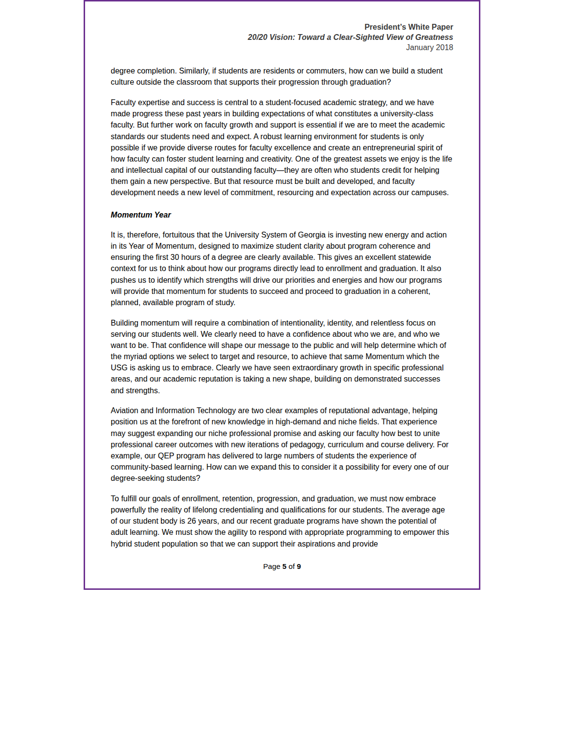President’s White Paper
20/20 Vision: Toward a Clear-Sighted View of Greatness
January 2018
degree completion. Similarly, if students are residents or commuters, how can we build a student culture outside the classroom that supports their progression through graduation?
Faculty expertise and success is central to a student-focused academic strategy, and we have made progress these past years in building expectations of what constitutes a university-class faculty. But further work on faculty growth and support is essential if we are to meet the academic standards our students need and expect. A robust learning environment for students is only possible if we provide diverse routes for faculty excellence and create an entrepreneurial spirit of how faculty can foster student learning and creativity. One of the greatest assets we enjoy is the life and intellectual capital of our outstanding faculty—they are often who students credit for helping them gain a new perspective. But that resource must be built and developed, and faculty development needs a new level of commitment, resourcing and expectation across our campuses.
Momentum Year
It is, therefore, fortuitous that the University System of Georgia is investing new energy and action in its Year of Momentum, designed to maximize student clarity about program coherence and ensuring the first 30 hours of a degree are clearly available. This gives an excellent statewide context for us to think about how our programs directly lead to enrollment and graduation. It also pushes us to identify which strengths will drive our priorities and energies and how our programs will provide that momentum for students to succeed and proceed to graduation in a coherent, planned, available program of study.
Building momentum will require a combination of intentionality, identity, and relentless focus on serving our students well. We clearly need to have a confidence about who we are, and who we want to be. That confidence will shape our message to the public and will help determine which of the myriad options we select to target and resource, to achieve that same Momentum which the USG is asking us to embrace. Clearly we have seen extraordinary growth in specific professional areas, and our academic reputation is taking a new shape, building on demonstrated successes and strengths.
Aviation and Information Technology are two clear examples of reputational advantage, helping position us at the forefront of new knowledge in high-demand and niche fields. That experience may suggest expanding our niche professional promise and asking our faculty how best to unite professional career outcomes with new iterations of pedagogy, curriculum and course delivery. For example, our QEP program has delivered to large numbers of students the experience of community-based learning. How can we expand this to consider it a possibility for every one of our degree-seeking students?
To fulfill our goals of enrollment, retention, progression, and graduation, we must now embrace powerfully the reality of lifelong credentialing and qualifications for our students. The average age of our student body is 26 years, and our recent graduate programs have shown the potential of adult learning. We must show the agility to respond with appropriate programming to empower this hybrid student population so that we can support their aspirations and provide
Page 5 of 9